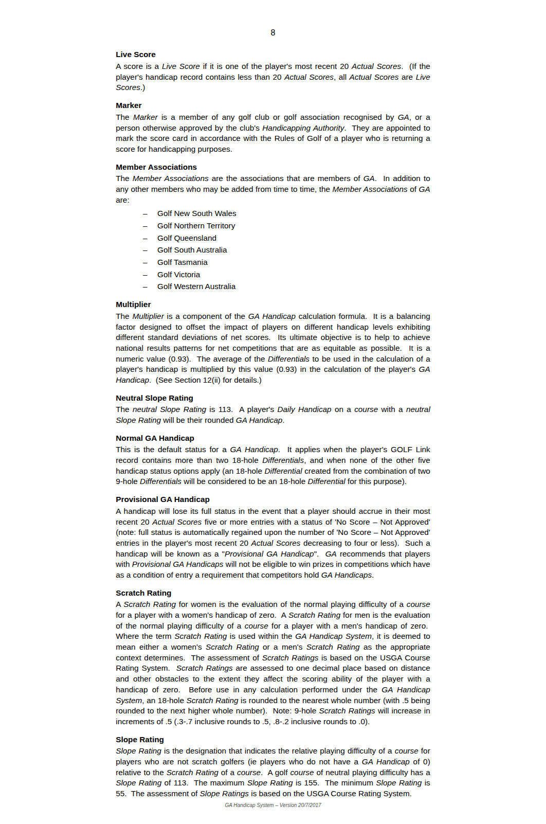8
Live Score
A score is a Live Score if it is one of the player's most recent 20 Actual Scores. (If the player's handicap record contains less than 20 Actual Scores, all Actual Scores are Live Scores.)
Marker
The Marker is a member of any golf club or golf association recognised by GA, or a person otherwise approved by the club's Handicapping Authority. They are appointed to mark the score card in accordance with the Rules of Golf of a player who is returning a score for handicapping purposes.
Member Associations
The Member Associations are the associations that are members of GA. In addition to any other members who may be added from time to time, the Member Associations of GA are:
Golf New South Wales
Golf Northern Territory
Golf Queensland
Golf South Australia
Golf Tasmania
Golf Victoria
Golf Western Australia
Multiplier
The Multiplier is a component of the GA Handicap calculation formula. It is a balancing factor designed to offset the impact of players on different handicap levels exhibiting different standard deviations of net scores. Its ultimate objective is to help to achieve national results patterns for net competitions that are as equitable as possible. It is a numeric value (0.93). The average of the Differentials to be used in the calculation of a player's handicap is multiplied by this value (0.93) in the calculation of the player's GA Handicap. (See Section 12(ii) for details.)
Neutral Slope Rating
The neutral Slope Rating is 113. A player's Daily Handicap on a course with a neutral Slope Rating will be their rounded GA Handicap.
Normal GA Handicap
This is the default status for a GA Handicap. It applies when the player's GOLF Link record contains more than two 18-hole Differentials, and when none of the other five handicap status options apply (an 18-hole Differential created from the combination of two 9-hole Differentials will be considered to be an 18-hole Differential for this purpose).
Provisional GA Handicap
A handicap will lose its full status in the event that a player should accrue in their most recent 20 Actual Scores five or more entries with a status of 'No Score – Not Approved' (note: full status is automatically regained upon the number of 'No Score – Not Approved' entries in the player's most recent 20 Actual Scores decreasing to four or less). Such a handicap will be known as a "Provisional GA Handicap". GA recommends that players with Provisional GA Handicaps will not be eligible to win prizes in competitions which have as a condition of entry a requirement that competitors hold GA Handicaps.
Scratch Rating
A Scratch Rating for women is the evaluation of the normal playing difficulty of a course for a player with a women's handicap of zero. A Scratch Rating for men is the evaluation of the normal playing difficulty of a course for a player with a men's handicap of zero. Where the term Scratch Rating is used within the GA Handicap System, it is deemed to mean either a women's Scratch Rating or a men's Scratch Rating as the appropriate context determines. The assessment of Scratch Ratings is based on the USGA Course Rating System. Scratch Ratings are assessed to one decimal place based on distance and other obstacles to the extent they affect the scoring ability of the player with a handicap of zero. Before use in any calculation performed under the GA Handicap System, an 18-hole Scratch Rating is rounded to the nearest whole number (with .5 being rounded to the next higher whole number). Note: 9-hole Scratch Ratings will increase in increments of .5 (.3-.7 inclusive rounds to .5, .8-.2 inclusive rounds to .0).
Slope Rating
Slope Rating is the designation that indicates the relative playing difficulty of a course for players who are not scratch golfers (ie players who do not have a GA Handicap of 0) relative to the Scratch Rating of a course. A golf course of neutral playing difficulty has a Slope Rating of 113. The maximum Slope Rating is 155. The minimum Slope Rating is 55. The assessment of Slope Ratings is based on the USGA Course Rating System.
GA Handicap System – Version 20/7/2017